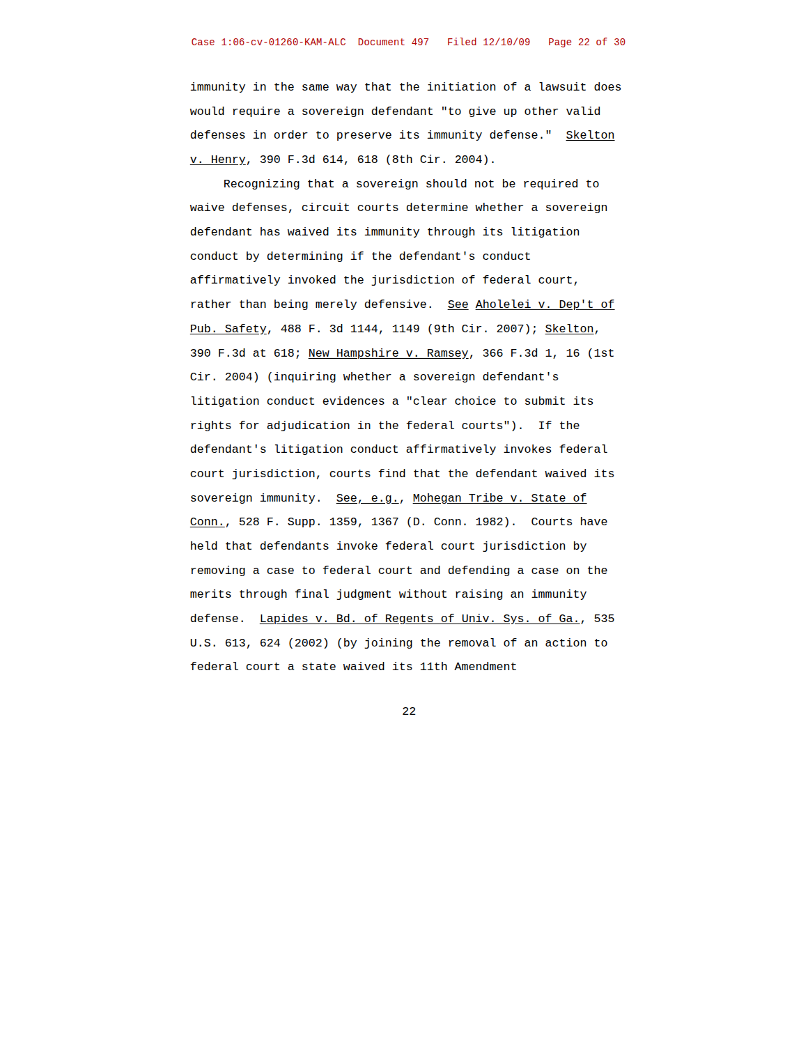Case 1:06-cv-01260-KAM-ALC Document 497 Filed 12/10/09 Page 22 of 30
immunity in the same way that the initiation of a lawsuit does would require a sovereign defendant "to give up other valid defenses in order to preserve its immunity defense." Skelton v. Henry, 390 F.3d 614, 618 (8th Cir. 2004).
Recognizing that a sovereign should not be required to waive defenses, circuit courts determine whether a sovereign defendant has waived its immunity through its litigation conduct by determining if the defendant's conduct affirmatively invoked the jurisdiction of federal court, rather than being merely defensive. See Aholelei v. Dep't of Pub. Safety, 488 F. 3d 1144, 1149 (9th Cir. 2007); Skelton, 390 F.3d at 618; New Hampshire v. Ramsey, 366 F.3d 1, 16 (1st Cir. 2004) (inquiring whether a sovereign defendant's litigation conduct evidences a "clear choice to submit its rights for adjudication in the federal courts"). If the defendant's litigation conduct affirmatively invokes federal court jurisdiction, courts find that the defendant waived its sovereign immunity. See, e.g., Mohegan Tribe v. State of Conn., 528 F. Supp. 1359, 1367 (D. Conn. 1982). Courts have held that defendants invoke federal court jurisdiction by removing a case to federal court and defending a case on the merits through final judgment without raising an immunity defense. Lapides v. Bd. of Regents of Univ. Sys. of Ga., 535 U.S. 613, 624 (2002) (by joining the removal of an action to federal court a state waived its 11th Amendment
22